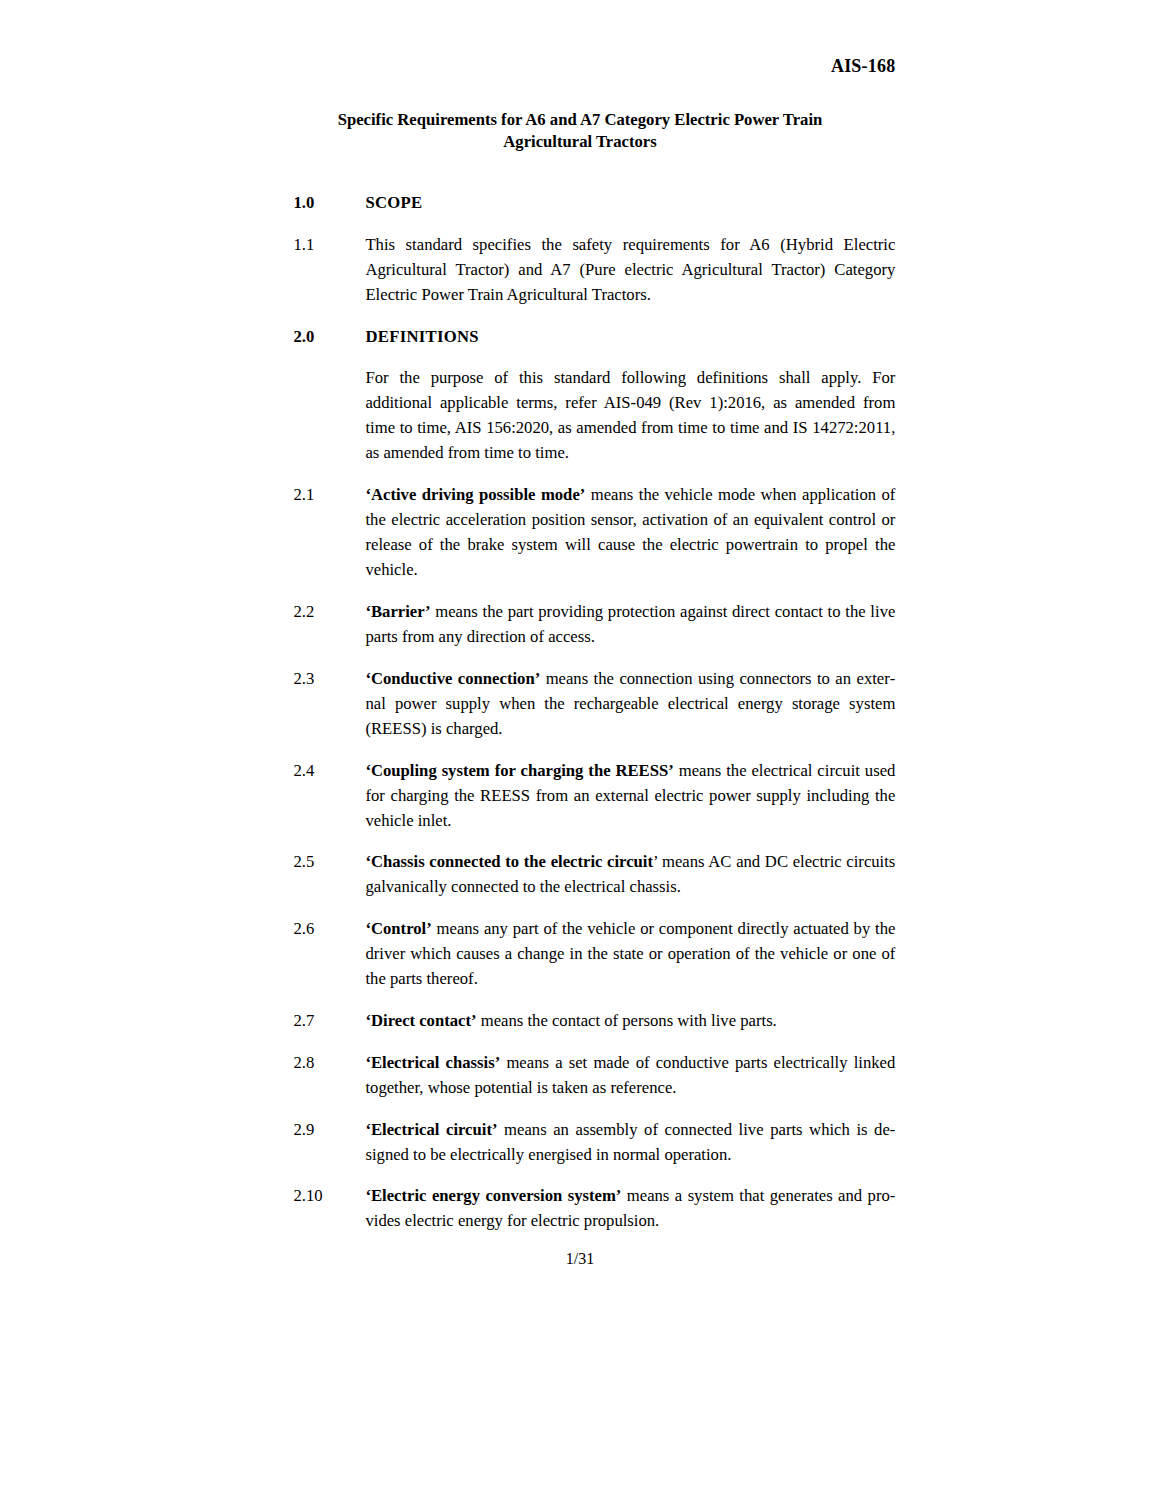AIS-168
Specific Requirements for A6 and A7 Category Electric Power Train
Agricultural Tractors
1.0
SCOPE
1.1
This standard specifies the safety requirements for A6 (Hybrid Electric Agricultural Tractor) and A7 (Pure electric Agricultural Tractor) Category Electric Power Train Agricultural Tractors.
2.0
DEFINITIONS
For the purpose of this standard following definitions shall apply. For additional applicable terms, refer AIS-049 (Rev 1):2016, as amended from time to time, AIS 156:2020, as amended from time to time and IS 14272:2011, as amended from time to time.
2.1
‘Active driving possible mode’ means the vehicle mode when application of the electric acceleration position sensor, activation of an equivalent control or release of the brake system will cause the electric powertrain to propel the vehicle.
2.2
‘Barrier’ means the part providing protection against direct contact to the live parts from any direction of access.
2.3
‘Conductive connection’ means the connection using connectors to an external power supply when the rechargeable electrical energy storage system (REESS) is charged.
2.4
‘Coupling system for charging the REESS’ means the electrical circuit used for charging the REESS from an external electric power supply including the vehicle inlet.
2.5
‘Chassis connected to the electric circuit’ means AC and DC electric circuits galvanically connected to the electrical chassis.
2.6
‘Control’ means any part of the vehicle or component directly actuated by the driver which causes a change in the state or operation of the vehicle or one of the parts thereof.
2.7
‘Direct contact’ means the contact of persons with live parts.
2.8
‘Electrical chassis’ means a set made of conductive parts electrically linked together, whose potential is taken as reference.
2.9
‘Electrical circuit’ means an assembly of connected live parts which is designed to be electrically energised in normal operation.
2.10
‘Electric energy conversion system’ means a system that generates and provides electric energy for electric propulsion.
1/31